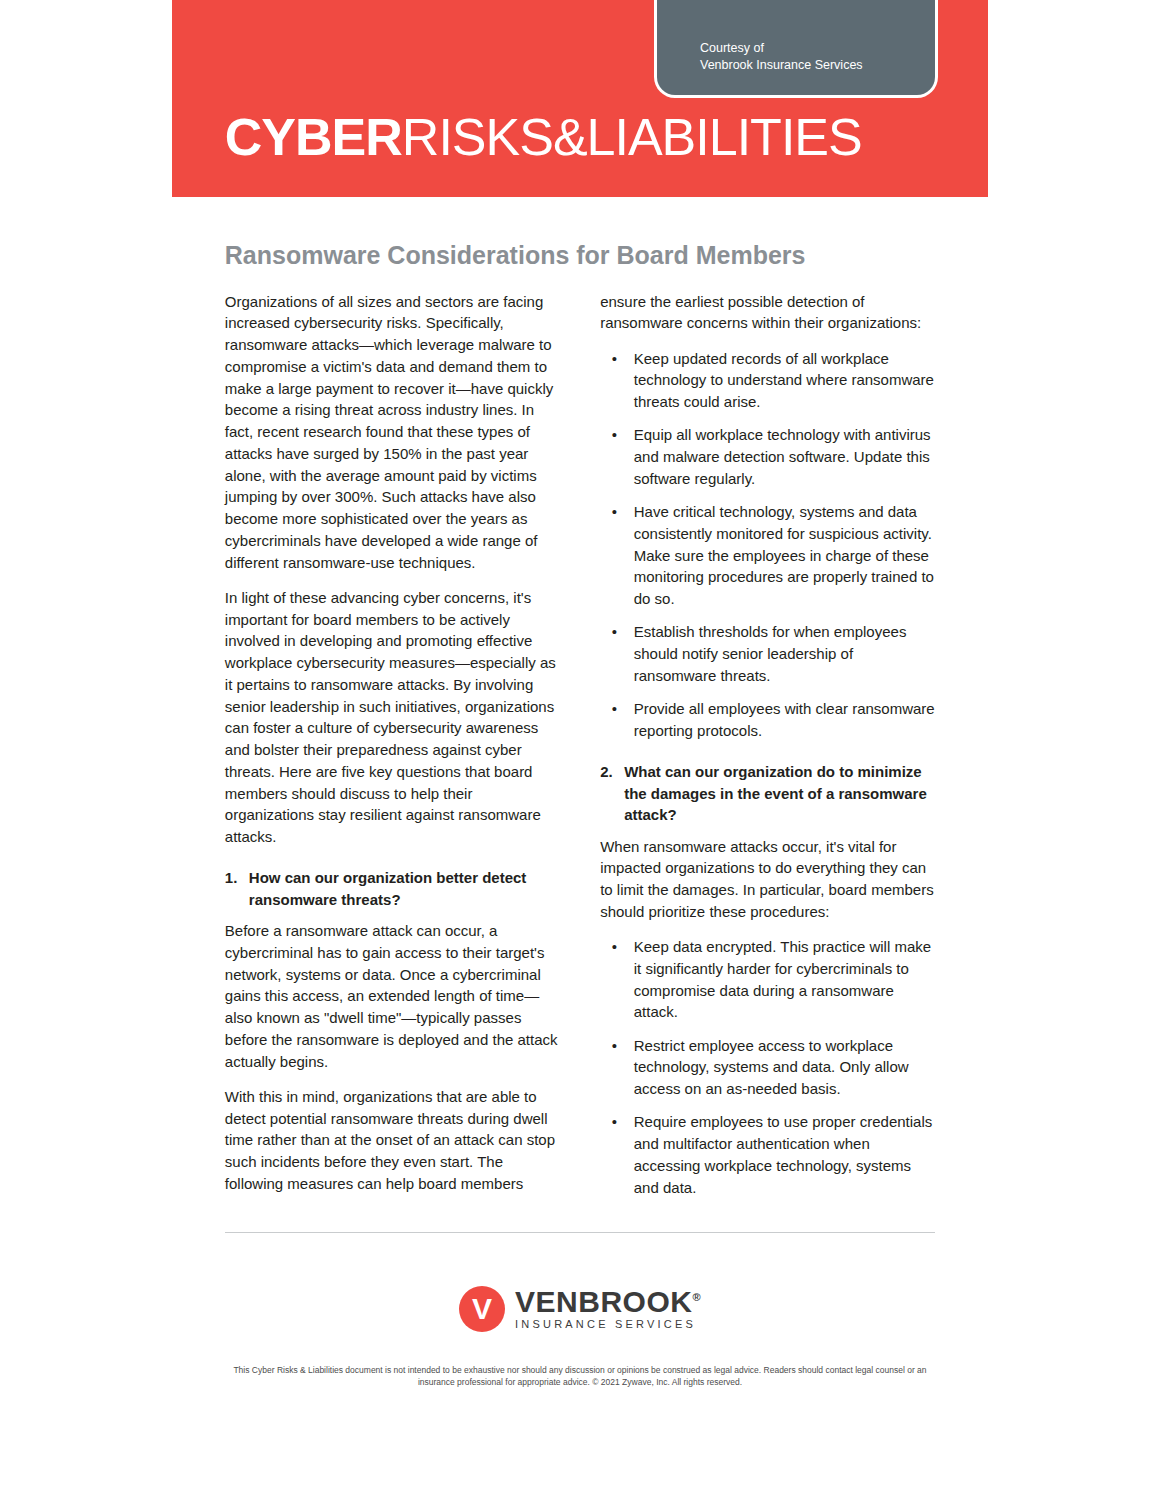Courtesy of Venbrook Insurance Services
CYBER RISKS&LIABILITIES
Ransomware Considerations for Board Members
Organizations of all sizes and sectors are facing increased cybersecurity risks. Specifically, ransomware attacks—which leverage malware to compromise a victim's data and demand them to make a large payment to recover it—have quickly become a rising threat across industry lines. In fact, recent research found that these types of attacks have surged by 150% in the past year alone, with the average amount paid by victims jumping by over 300%. Such attacks have also become more sophisticated over the years as cybercriminals have developed a wide range of different ransomware-use techniques.
In light of these advancing cyber concerns, it's important for board members to be actively involved in developing and promoting effective workplace cybersecurity measures—especially as it pertains to ransomware attacks. By involving senior leadership in such initiatives, organizations can foster a culture of cybersecurity awareness and bolster their preparedness against cyber threats. Here are five key questions that board members should discuss to help their organizations stay resilient against ransomware attacks.
1. How can our organization better detect ransomware threats?
Before a ransomware attack can occur, a cybercriminal has to gain access to their target's network, systems or data. Once a cybercriminal gains this access, an extended length of time—also known as "dwell time"—typically passes before the ransomware is deployed and the attack actually begins.
With this in mind, organizations that are able to detect potential ransomware threats during dwell time rather than at the onset of an attack can stop such incidents before they even start. The following measures can help board members ensure the earliest possible detection of ransomware concerns within their organizations:
Keep updated records of all workplace technology to understand where ransomware threats could arise.
Equip all workplace technology with antivirus and malware detection software. Update this software regularly.
Have critical technology, systems and data consistently monitored for suspicious activity. Make sure the employees in charge of these monitoring procedures are properly trained to do so.
Establish thresholds for when employees should notify senior leadership of ransomware threats.
Provide all employees with clear ransomware reporting protocols.
2. What can our organization do to minimize the damages in the event of a ransomware attack?
When ransomware attacks occur, it's vital for impacted organizations to do everything they can to limit the damages. In particular, board members should prioritize these procedures:
Keep data encrypted. This practice will make it significantly harder for cybercriminals to compromise data during a ransomware attack.
Restrict employee access to workplace technology, systems and data. Only allow access on an as-needed basis.
Require employees to use proper credentials and multifactor authentication when accessing workplace technology, systems and data.
V
VENBROOK®
INSURANCE SERVICES
This Cyber Risks & Liabilities document is not intended to be exhaustive nor should any discussion or opinions be construed as legal advice. Readers should contact legal counsel or an insurance professional for appropriate advice. © 2021 Zywave, Inc. All rights reserved.